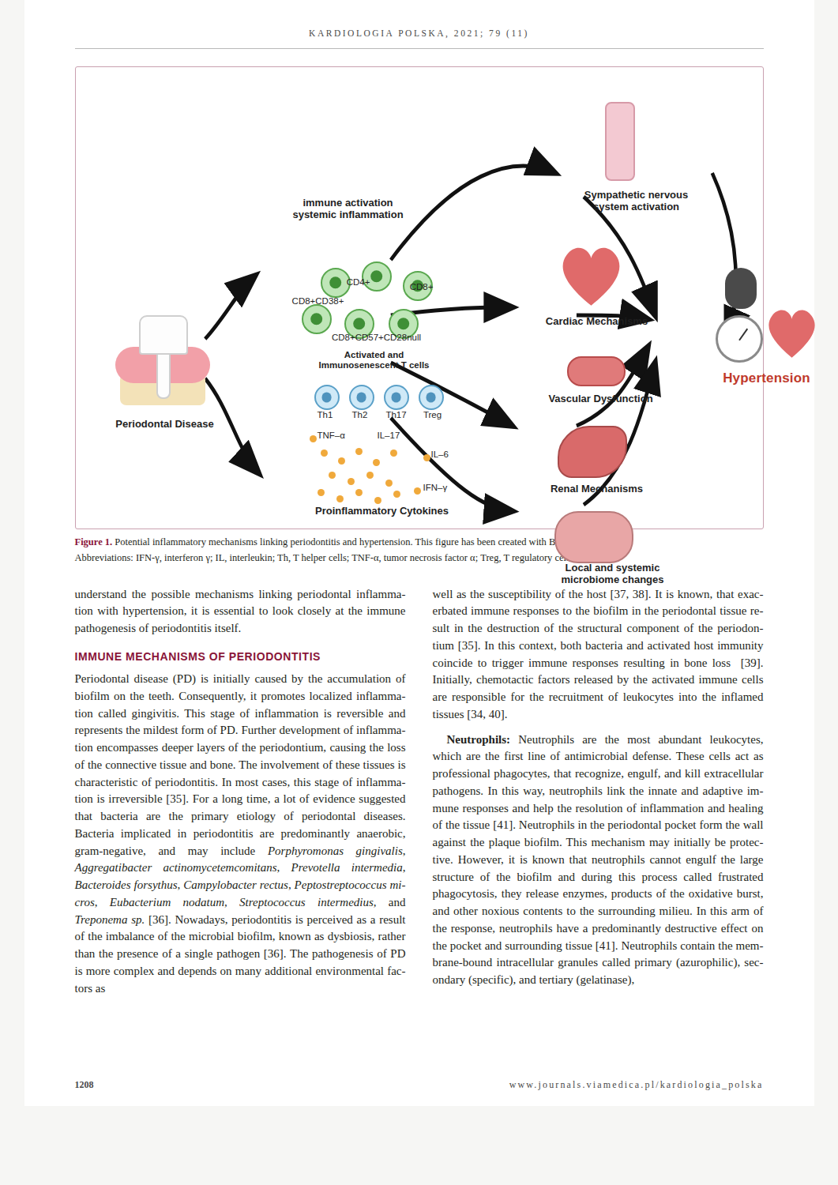Kardiologia Polska, 2021; 79 (11)
Periodontal Disease
immune activation
systemic inflammation
CD4+
CD8+
CD8+CD38+
CD8+CD57+CD28null
Activated and
Immunosenescent T cells
Th1
Th2
Th17
Treg
TNF–α
IL–17
IL–6
IFN–γ
Proinflammatory Cytokines
Sympathetic nervous
system activation
Cardiac Mechanisms
Vascular Dysfunction
Renal Mechanisms
Local and systemic
microbiome changes
Hypertension
Figure 1. Potential inflammatory mechanisms linking periodontitis and hypertension. This figure has been created with BioRender Abbreviations: IFN-γ, interferon γ; IL, interleukin; Th, T helper cells; TNF-α, tumor necrosis factor α; Treg, T regulatory cells
understand the possible mechanisms linking periodontal inflammation with hypertension, it is essential to look closely at the immune pathogenesis of periodontitis itself.
Immune mechanisms of periodontitis
Periodontal disease (PD) is initially caused by the accumulation of biofilm on the teeth. Consequently, it promotes localized inflammation called gingivitis. This stage of inflammation is reversible and represents the mildest form of PD. Further development of inflammation encompasses deeper layers of the periodontium, causing the loss of the connective tissue and bone. The involvement of these tissues is characteristic of periodontitis. In most cases, this stage of inflammation is irreversible [35]. For a long time, a lot of evidence suggested that bacteria are the primary etiology of periodontal diseases. Bacteria implicated in periodontitis are predominantly anaerobic, gram-negative, and may include Porphyromonas gingivalis, Aggregatibacter actinomycetemcomitans, Prevotella intermedia, Bacteroides forsythus, Campylobacter rectus, Peptostreptococcus micros, Eubacterium nodatum, Streptococcus intermedius, and Treponema sp. [36]. Nowadays, periodontitis is perceived as a result of the imbalance of the microbial biofilm, known as dysbiosis, rather than the presence of a single pathogen [36]. The pathogenesis of PD is more complex and depends on many additional environmental factors as
well as the susceptibility of the host [37, 38]. It is known, that exacerbated immune responses to the biofilm in the periodontal tissue result in the destruction of the structural component of the periodontium [35]. In this context, both bacteria and activated host immunity coincide to trigger immune responses resulting in bone loss [39]. Initially, chemotactic factors released by the activated immune cells are responsible for the recruitment of leukocytes into the inflamed tissues [34, 40].
Neutrophils: Neutrophils are the most abundant leukocytes, which are the first line of antimicrobial defense. These cells act as professional phagocytes, that recognize, engulf, and kill extracellular pathogens. In this way, neutrophils link the innate and adaptive immune responses and help the resolution of inflammation and healing of the tissue [41]. Neutrophils in the periodontal pocket form the wall against the plaque biofilm. This mechanism may initially be protective. However, it is known that neutrophils cannot engulf the large structure of the biofilm and during this process called frustrated phagocytosis, they release enzymes, products of the oxidative burst, and other noxious contents to the surrounding milieu. In this arm of the response, neutrophils have a predominantly destructive effect on the pocket and surrounding tissue [41]. Neutrophils contain the membrane-bound intracellular granules called primary (azurophilic), secondary (specific), and tertiary (gelatinase),
1208 www.journals.viamedica.pl/kardiologia_polska